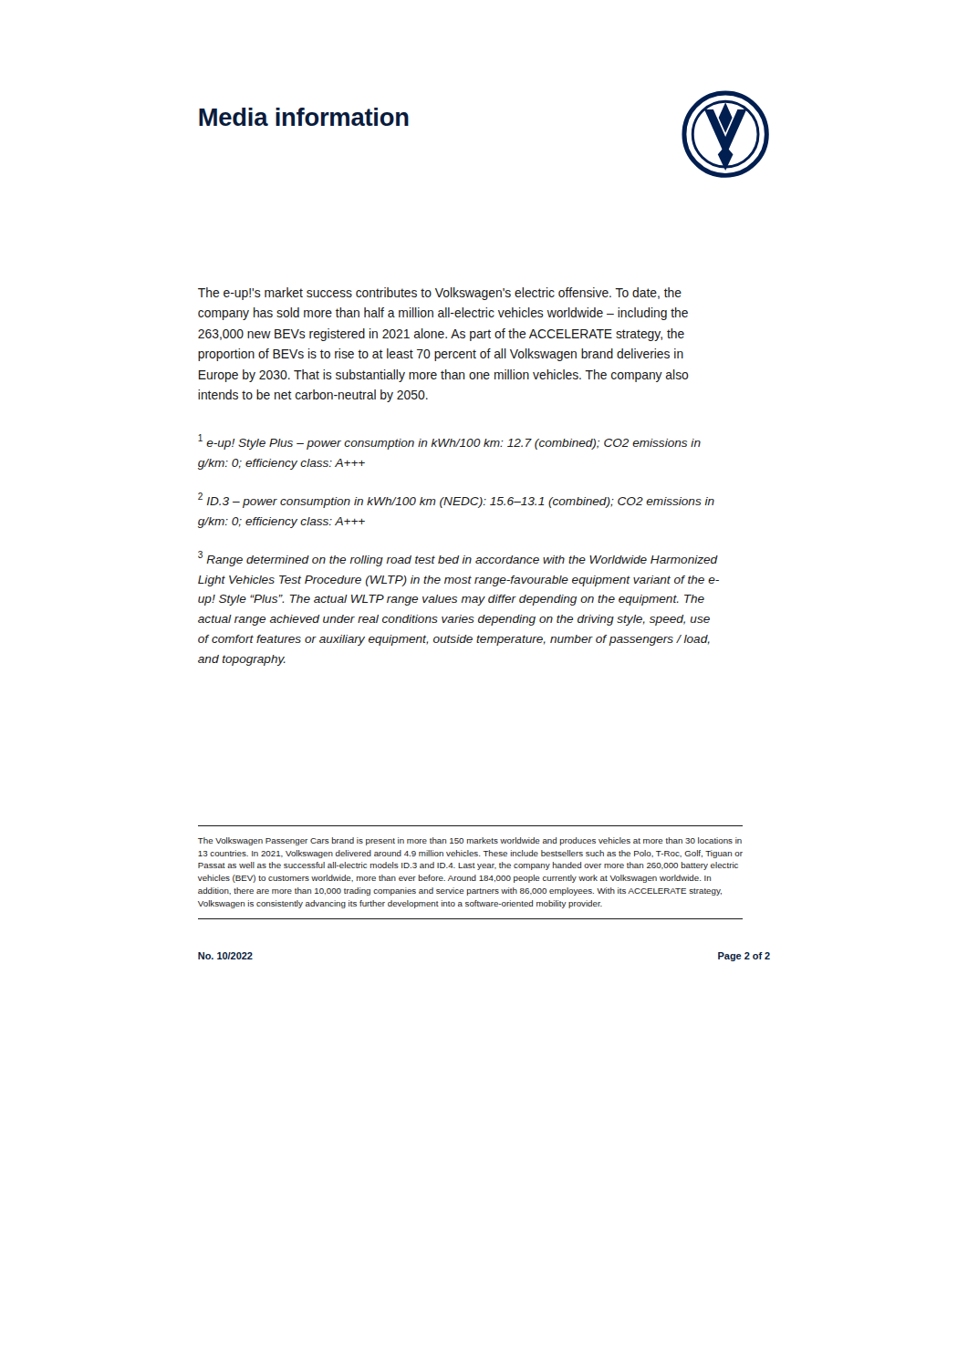Media information
Volkswagen
The e-up!'s market success contributes to Volkswagen's electric offensive. To date, the company has sold more than half a million all-electric vehicles worldwide – including the 263,000 new BEVs registered in 2021 alone. As part of the ACCELERATE strategy, the proportion of BEVs is to rise to at least 70 percent of all Volkswagen brand deliveries in Europe by 2030. That is substantially more than one million vehicles. The company also intends to be net carbon-neutral by 2050.
1 e-up! Style Plus – power consumption in kWh/100 km: 12.7 (combined); CO2 emissions in g/km: 0; efficiency class: A+++
2 ID.3 – power consumption in kWh/100 km (NEDC): 15.6–13.1 (combined); CO2 emissions in g/km: 0; efficiency class: A+++
3 Range determined on the rolling road test bed in accordance with the Worldwide Harmonized Light Vehicles Test Procedure (WLTP) in the most range-favourable equipment variant of the e-up! Style “Plus”. The actual WLTP range values may differ depending on the equipment. The actual range achieved under real conditions varies depending on the driving style, speed, use of comfort features or auxiliary equipment, outside temperature, number of passengers / load, and topography.
The Volkswagen Passenger Cars brand is present in more than 150 markets worldwide and produces vehicles at more than 30 locations in 13 countries. In 2021, Volkswagen delivered around 4.9 million vehicles. These include bestsellers such as the Polo, T-Roc, Golf, Tiguan or Passat as well as the successful all-electric models ID.3 and ID.4. Last year, the company handed over more than 260,000 battery electric vehicles (BEV) to customers worldwide, more than ever before. Around 184,000 people currently work at Volkswagen worldwide. In addition, there are more than 10,000 trading companies and service partners with 86,000 employees. With its ACCELERATE strategy, Volkswagen is consistently advancing its further development into a software-oriented mobility provider.
No. 10/2022 Page 2 of 2